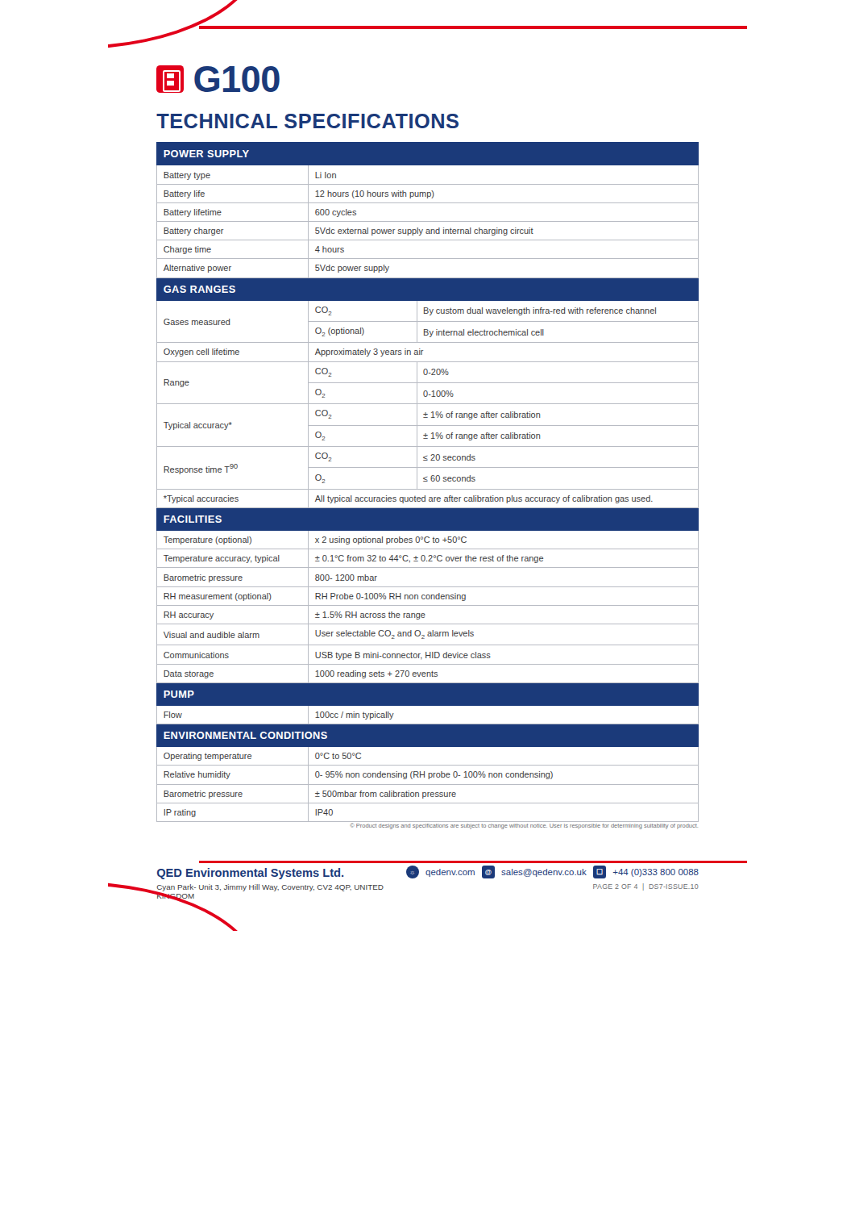G100
TECHNICAL SPECIFICATIONS
| POWER SUPPLY |
| --- |
| Battery type | Li Ion |
| Battery life | 12 hours (10 hours with pump) |
| Battery lifetime | 600 cycles |
| Battery charger | 5Vdc external power supply and internal charging circuit |
| Charge time | 4 hours |
| Alternative power | 5Vdc power supply |
| GAS RANGES |
| Gases measured | CO 2 | By custom dual wavelength infra-red with reference channel |
| O 2 (optional) | By internal electrochemical cell |
| Oxygen cell lifetime | Approximately 3 years in air |
| Range | CO 2 | 0-20% |
| O 2 | 0-100% |
| Typical accuracy* | CO 2 | ± 1% of range after calibration |
| O 2 | ± 1% of range after calibration |
| Response time T 90 | CO 2 | ≤ 20 seconds |
| O 2 | ≤ 60 seconds |
| *Typical accuracies | All typical accuracies quoted are after calibration plus accuracy of calibration gas used. |
| FACILITIES |
| Temperature (optional) | x 2 using optional probes 0°C to +50°C |
| Temperature accuracy, typical | ± 0.1°C from 32 to 44°C, ± 0.2°C over the rest of the range |
| Barometric pressure | 800- 1200 mbar |
| RH measurement (optional) | RH Probe 0-100% RH non condensing |
| RH accuracy | ± 1.5% RH across the range |
| Visual and audible alarm | User selectable CO 2 and O 2 alarm levels |
| Communications | USB type B mini-connector, HID device class |
| Data storage | 1000 reading sets + 270 events |
| PUMP |
| Flow | 100cc / min typically |
| ENVIRONMENTAL CONDITIONS |
| Operating temperature | 0°C to 50°C |
| Relative humidity | 0- 95% non condensing (RH probe 0- 100% non condensing) |
| Barometric pressure | ± 500mbar from calibration pressure |
| IP rating | IP40 |
© Product designs and specifications are subject to change without notice. User is responsible for determining suitability of product.
QED Environmental Systems Ltd.
Cyan Park- Unit 3, Jimmy Hill Way, Coventry, CV2 4QP, UNITED KINGDOM
☼qedenv.com @sales@qedenv.co.uk ☐+44 (0)333 800 0088
PAGE 2 OF 4 | DS7-ISSUE.10